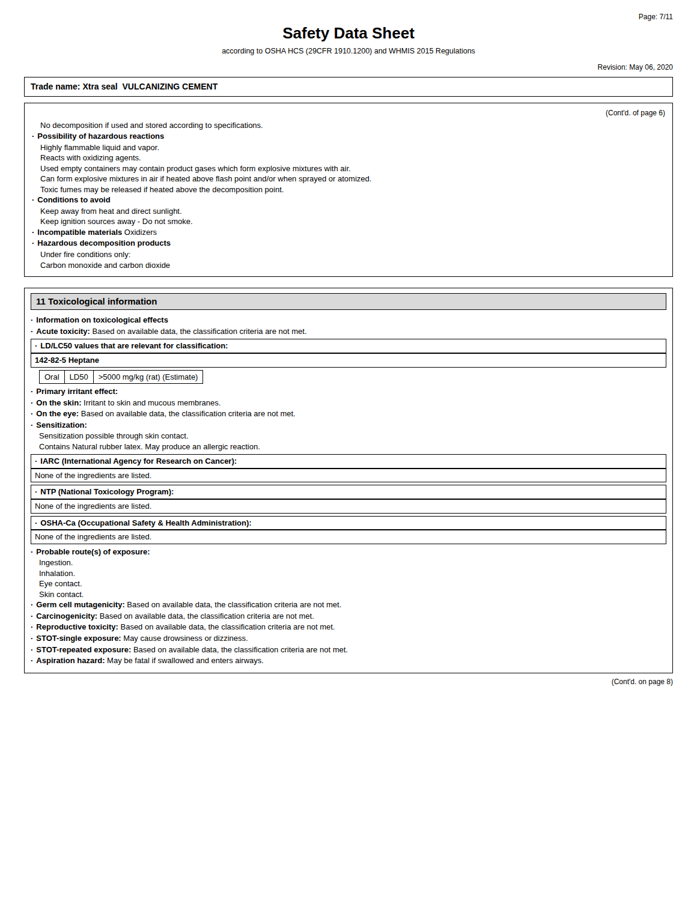Page: 7/11
Safety Data Sheet
according to OSHA HCS (29CFR 1910.1200) and WHMIS 2015 Regulations
Revision: May 06, 2020
Trade name: Xtra seal VULCANIZING CEMENT
(Cont'd. of page 6)
No decomposition if used and stored according to specifications.
Possibility of hazardous reactions
Highly flammable liquid and vapor.
Reacts with oxidizing agents.
Used empty containers may contain product gases which form explosive mixtures with air.
Can form explosive mixtures in air if heated above flash point and/or when sprayed or atomized.
Toxic fumes may be released if heated above the decomposition point.
Conditions to avoid
Keep away from heat and direct sunlight.
Keep ignition sources away - Do not smoke.
Incompatible materials Oxidizers
Hazardous decomposition products
Under fire conditions only:
Carbon monoxide and carbon dioxide
11 Toxicological information
Information on toxicological effects
Acute toxicity: Based on available data, the classification criteria are not met.
LD/LC50 values that are relevant for classification:
142-82-5 Heptane
| Oral | LD50 | >5000 mg/kg (rat) (Estimate) |
Primary irritant effect:
On the skin: Irritant to skin and mucous membranes.
On the eye: Based on available data, the classification criteria are not met.
Sensitization:
Sensitization possible through skin contact.
Contains Natural rubber latex. May produce an allergic reaction.
IARC (International Agency for Research on Cancer):
None of the ingredients are listed.
NTP (National Toxicology Program):
None of the ingredients are listed.
OSHA-Ca (Occupational Safety & Health Administration):
None of the ingredients are listed.
Probable route(s) of exposure:
Ingestion.
Inhalation.
Eye contact.
Skin contact.
Germ cell mutagenicity: Based on available data, the classification criteria are not met.
Carcinogenicity: Based on available data, the classification criteria are not met.
Reproductive toxicity: Based on available data, the classification criteria are not met.
STOT-single exposure: May cause drowsiness or dizziness.
STOT-repeated exposure: Based on available data, the classification criteria are not met.
Aspiration hazard: May be fatal if swallowed and enters airways.
(Cont'd. on page 8)